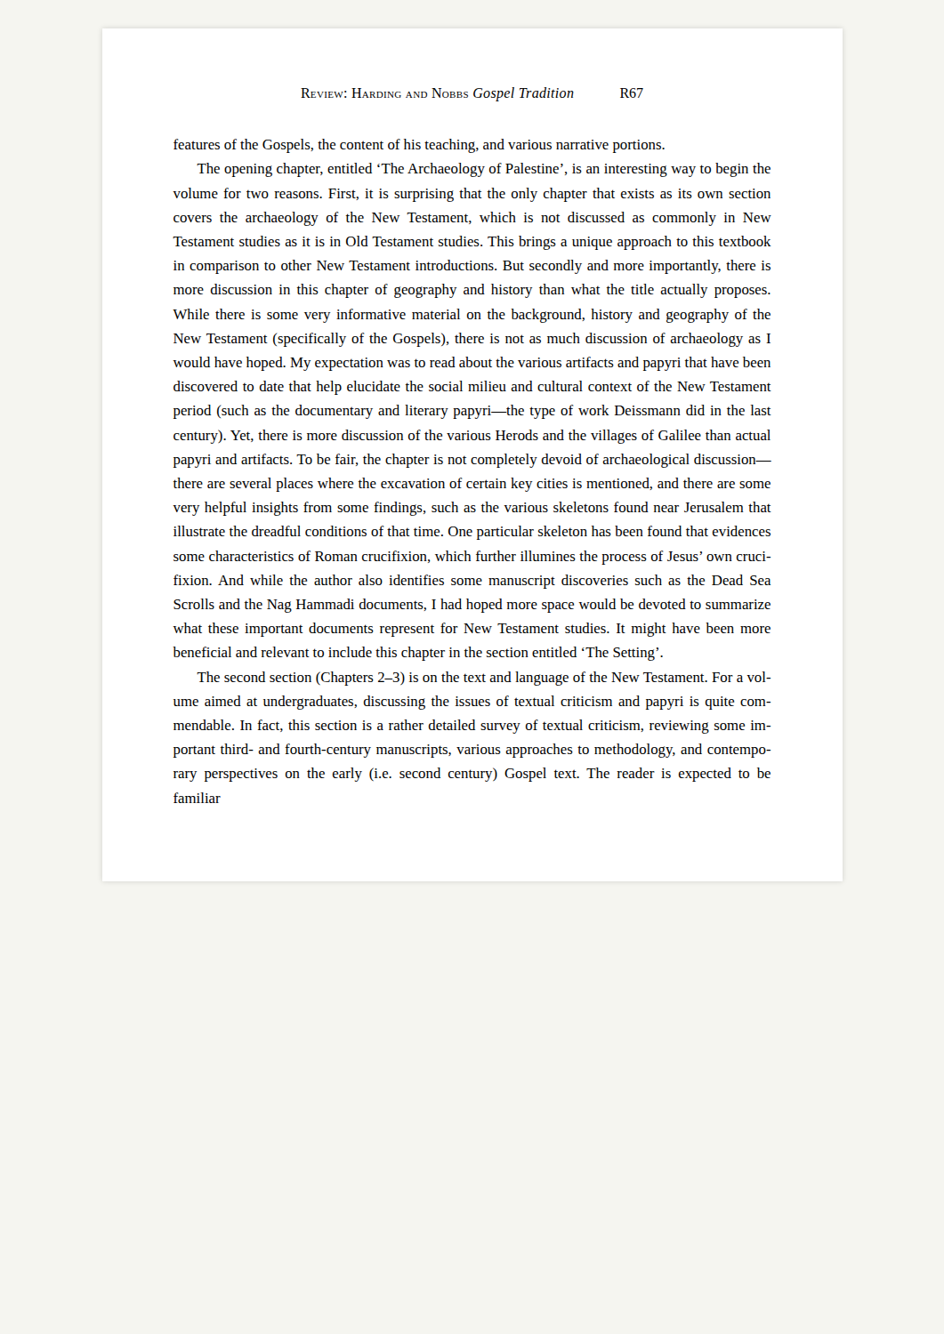Review: Harding and Nobbs Gospel Tradition R67
features of the Gospels, the content of his teaching, and various narrative portions.
The opening chapter, entitled ‘The Archaeology of Palestine’, is an interesting way to begin the volume for two reasons. First, it is surprising that the only chapter that exists as its own section covers the archaeology of the New Testament, which is not discussed as commonly in New Testament studies as it is in Old Testament studies. This brings a unique approach to this textbook in comparison to other New Testament introductions. But secondly and more importantly, there is more discussion in this chapter of geography and history than what the title actually proposes. While there is some very informative material on the background, history and geography of the New Testament (specifically of the Gospels), there is not as much discussion of archaeology as I would have hoped. My expectation was to read about the various artifacts and papyri that have been discovered to date that help elucidate the social milieu and cultural context of the New Testament period (such as the documentary and literary papyri—the type of work Deissmann did in the last century). Yet, there is more discussion of the various Herods and the villages of Galilee than actual papyri and artifacts. To be fair, the chapter is not completely devoid of archaeological discussion—there are several places where the excavation of certain key cities is mentioned, and there are some very helpful insights from some findings, such as the various skeletons found near Jerusalem that illustrate the dreadful conditions of that time. One particular skeleton has been found that evidences some characteristics of Roman crucifixion, which further illumines the process of Jesus’ own crucifixion. And while the author also identifies some manuscript discoveries such as the Dead Sea Scrolls and the Nag Hammadi documents, I had hoped more space would be devoted to summarize what these important documents represent for New Testament studies. It might have been more beneficial and relevant to include this chapter in the section entitled ‘The Setting’.
The second section (Chapters 2–3) is on the text and language of the New Testament. For a volume aimed at undergraduates, discussing the issues of textual criticism and papyri is quite commendable. In fact, this section is a rather detailed survey of textual criticism, reviewing some important third- and fourth-century manuscripts, various approaches to methodology, and contemporary perspectives on the early (i.e. second century) Gospel text. The reader is expected to be familiar